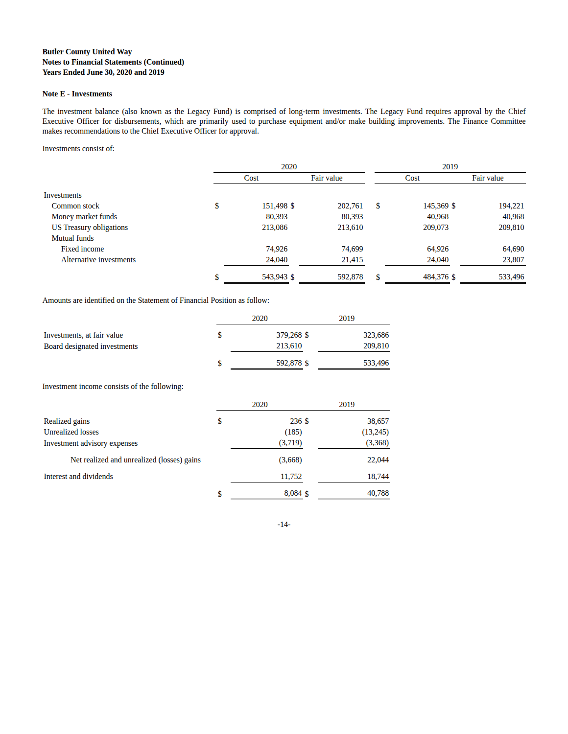Butler County United Way
Notes to Financial Statements (Continued)
Years Ended June 30, 2020 and 2019
Note E - Investments
The investment balance (also known as the Legacy Fund) is comprised of long-term investments. The Legacy Fund requires approval by the Chief Executive Officer for disbursements, which are primarily used to purchase equipment and/or make building improvements. The Finance Committee makes recommendations to the Chief Executive Officer for approval.
Investments consist of:
| | 2020 | | 2019 |
| | Cost | Fair value | | Cost | Fair value |
| Investments | |
| Common stock | $ | 151,498 | $ | 202,761 | | $ | 145,369 | $ | 194,221 |
| Money market funds | | 80,393 | | 80,393 | | | 40,968 | | 40,968 |
| US Treasury obligations | | 213,086 | | 213,610 | | | 209,073 | | 209,810 |
| Mutual funds | |
| Fixed income | | 74,926 | | 74,699 | | | 64,926 | | 64,690 |
| Alternative investments | | 24,040 | | 21,415 | | | 24,040 | | 23,807 |
| | $ | 543,943 | $ | 592,878 | | $ | 484,376 | $ | 533,496 |
Amounts are identified on the Statement of Financial Position as follow:
| | 2020 | 2019 |
| Investments, at fair value | $ | 379,268 | $ | 323,686 |
| Board designated investments | | 213,610 | | 209,810 |
| | $ | 592,878 | $ | 533,496 |
Investment income consists of the following:
| | 2020 | 2019 |
| Realized gains | $ | 236 | $ | 38,657 |
| Unrealized losses | | (185) | | (13,245) |
| Investment advisory expenses | | (3,719) | | (3,368) |
| Net realized and unrealized (losses) gains | | (3,668) | | 22,044 |
| Interest and dividends | | 11,752 | | 18,744 |
| | $ | 8,084 | $ | 40,788 |
-14-